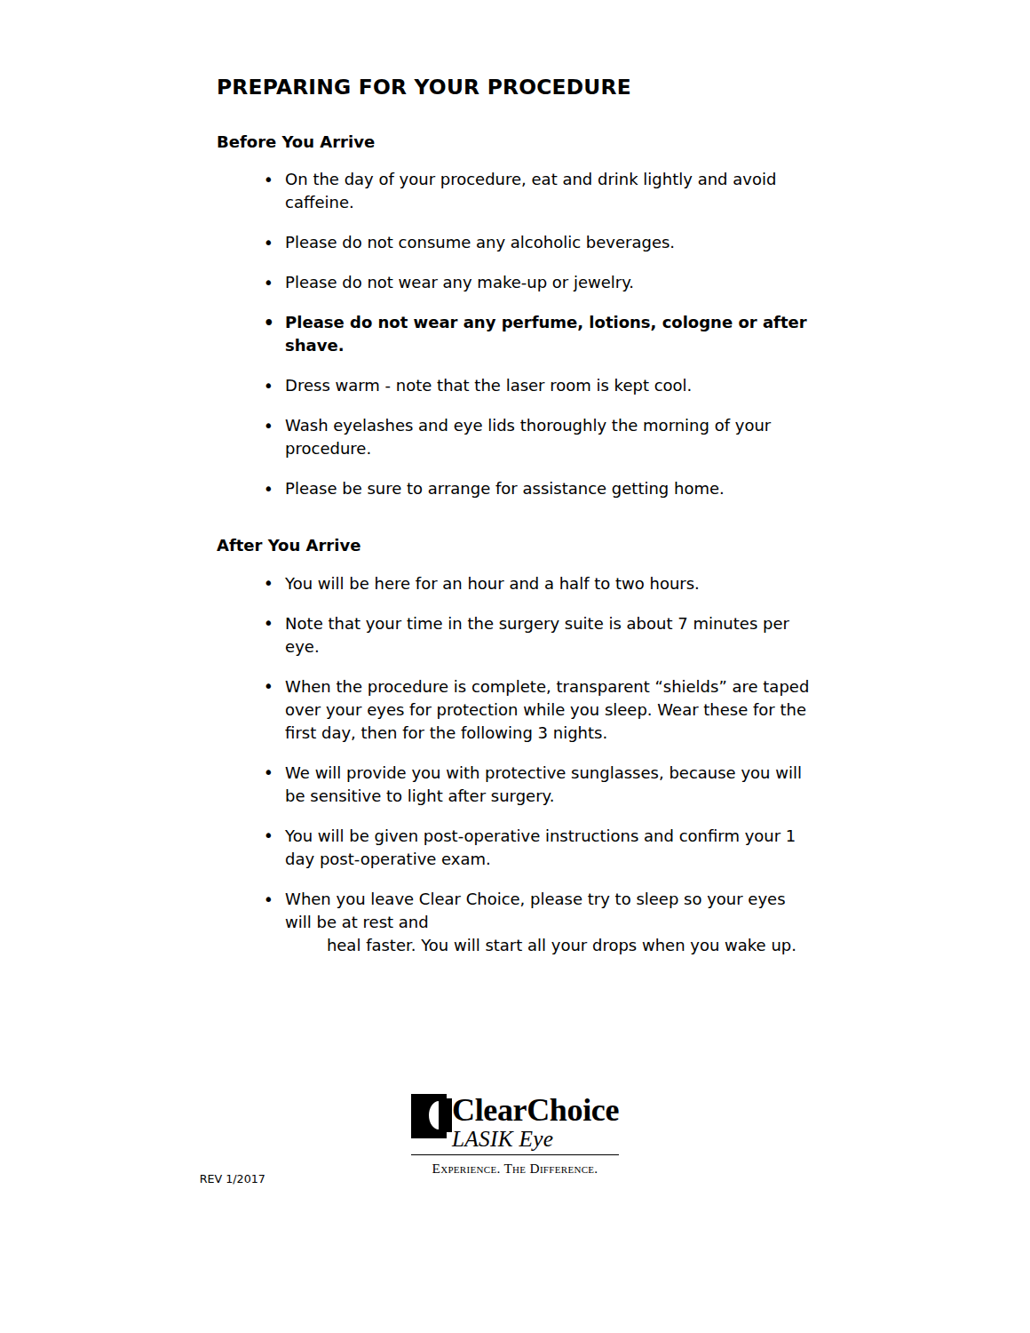PREPARING FOR YOUR PROCEDURE
Before You Arrive
On the day of your procedure, eat and drink lightly and avoid caffeine.
Please do not consume any alcoholic beverages.
Please do not wear any make-up or jewelry.
Please do not wear any perfume, lotions, cologne or after shave.
Dress warm - note that the laser room is kept cool.
Wash eyelashes and eye lids thoroughly the morning of your procedure.
Please be sure to arrange for assistance getting home.
After You Arrive
You will be here for an hour and a half to two hours.
Note that your time in the surgery suite is about 7 minutes per eye.
When the procedure is complete, transparent “shields” are taped over your eyes for protection while you sleep. Wear these for the first day, then for the following 3 nights.
We will provide you with protective sunglasses, because you will be sensitive to light after surgery.
You will be given post-operative instructions and confirm your 1 day post-operative exam.
When you leave Clear Choice, please try to sleep so your eyes will be at rest and heal faster. You will start all your drops when you wake up.
ClearChoice
LASIK Eye
Experience. The Difference.
REV 1/2017